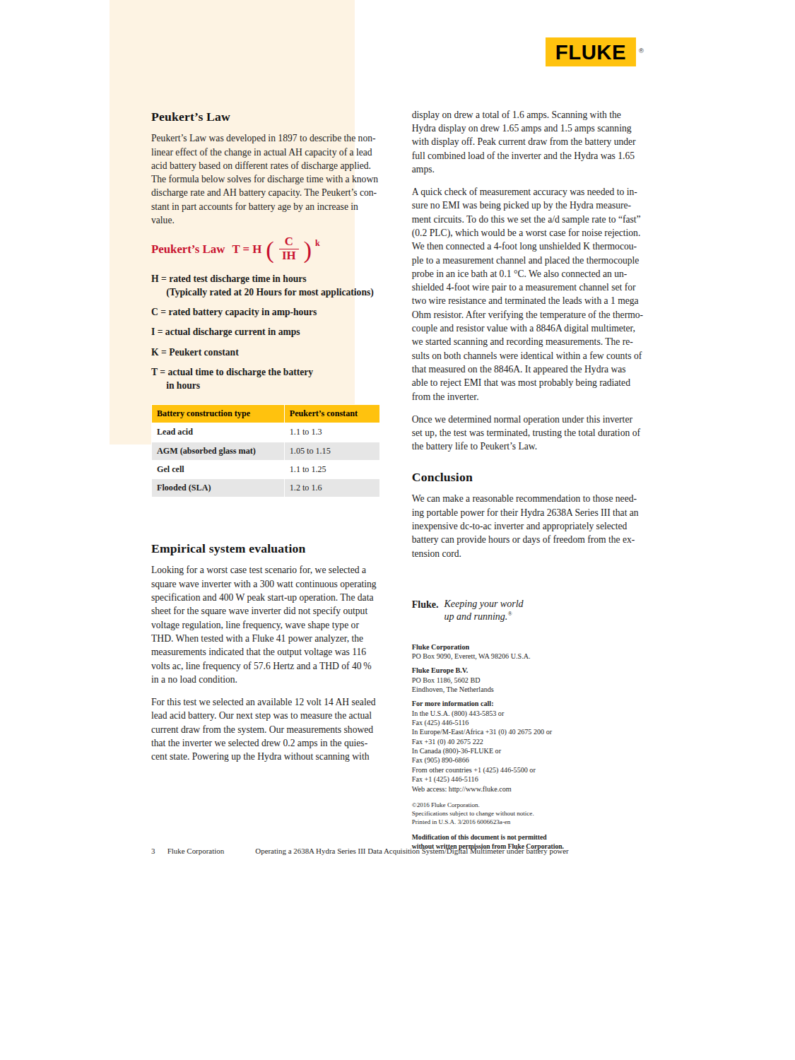FLUKE®
Peukert’s Law
Peukert’s Law was developed in 1897 to describe the non-linear effect of the change in actual AH capacity of a lead acid battery based on different rates of discharge applied. The formula below solves for discharge time with a known discharge rate and AH battery capacity. The Peukert’s constant in part accounts for battery age by an increase in value.
Peukert’s Law T = H ( CIH ) k
H = rated test discharge time in hours (Typically rated at 20 Hours for most applications)
C = rated battery capacity in amp-hours
I = actual discharge current in amps
K = Peukert constant
T = actual time to discharge the battery in hours
| Battery construction type | Peukert’s constant |
| --- | --- |
| Lead acid | 1.1 to 1.3 |
| AGM (absorbed glass mat) | 1.05 to 1.15 |
| Gel cell | 1.1 to 1.25 |
| Flooded (SLA) | 1.2 to 1.6 |
Empirical system evaluation
Looking for a worst case test scenario for, we selected a square wave inverter with a 300 watt continuous operating specification and 400 W peak start-up operation. The data sheet for the square wave inverter did not specify output voltage regulation, line frequency, wave shape type or THD. When tested with a Fluke 41 power analyzer, the measurements indicated that the output voltage was 116 volts ac, line frequency of 57.6 Hertz and a THD of 40 % in a no load condition.
For this test we selected an available 12 volt 14 AH sealed lead acid battery. Our next step was to measure the actual current draw from the system. Our measurements showed that the inverter we selected drew 0.2 amps in the quiescent state. Powering up the Hydra without scanning with
display on drew a total of 1.6 amps. Scanning with the Hydra display on drew 1.65 amps and 1.5 amps scanning with display off. Peak current draw from the battery under full combined load of the inverter and the Hydra was 1.65 amps.
A quick check of measurement accuracy was needed to insure no EMI was being picked up by the Hydra measurement circuits. To do this we set the a/d sample rate to “fast” (0.2 PLC), which would be a worst case for noise rejection. We then connected a 4-foot long unshielded K thermocouple to a measurement channel and placed the thermocouple probe in an ice bath at 0.1 °C. We also connected an unshielded 4-foot wire pair to a measurement channel set for two wire resistance and terminated the leads with a 1 mega Ohm resistor. After verifying the temperature of the thermocouple and resistor value with a 8846A digital multimeter, we started scanning and recording measurements. The results on both channels were identical within a few counts of that measured on the 8846A. It appeared the Hydra was able to reject EMI that was most probably being radiated from the inverter.
Once we determined normal operation under this inverter set up, the test was terminated, trusting the total duration of the battery life to Peukert’s Law.
Conclusion
We can make a reasonable recommendation to those needing portable power for their Hydra 2638A Series III that an inexpensive dc-to-ac inverter and appropriately selected battery can provide hours or days of freedom from the extension cord.
Fluke. Keeping your world
up and running.®
Fluke Corporation
PO Box 9090, Everett, WA 98206 U.S.A.
Fluke Europe B.V.
PO Box 1186, 5602 BD
Eindhoven, The Netherlands
For more information call:
In the U.S.A. (800) 443-5853 or
Fax (425) 446-5116
In Europe/M-East/Africa +31 (0) 40 2675 200 or
Fax +31 (0) 40 2675 222
In Canada (800)-36-FLUKE or
Fax (905) 890-6866
From other countries +1 (425) 446-5500 or
Fax +1 (425) 446-5116
Web access: http://www.fluke.com
©2016 Fluke Corporation.
Specifications subject to change without notice.
Printed in U.S.A. 3/2016 6006623a-en
Modification of this document is not permitted
without written permission from Fluke Corporation.
3 Fluke Corporation Operating a 2638A Hydra Series III Data Acquisition System/Digital Multimeter under battery power